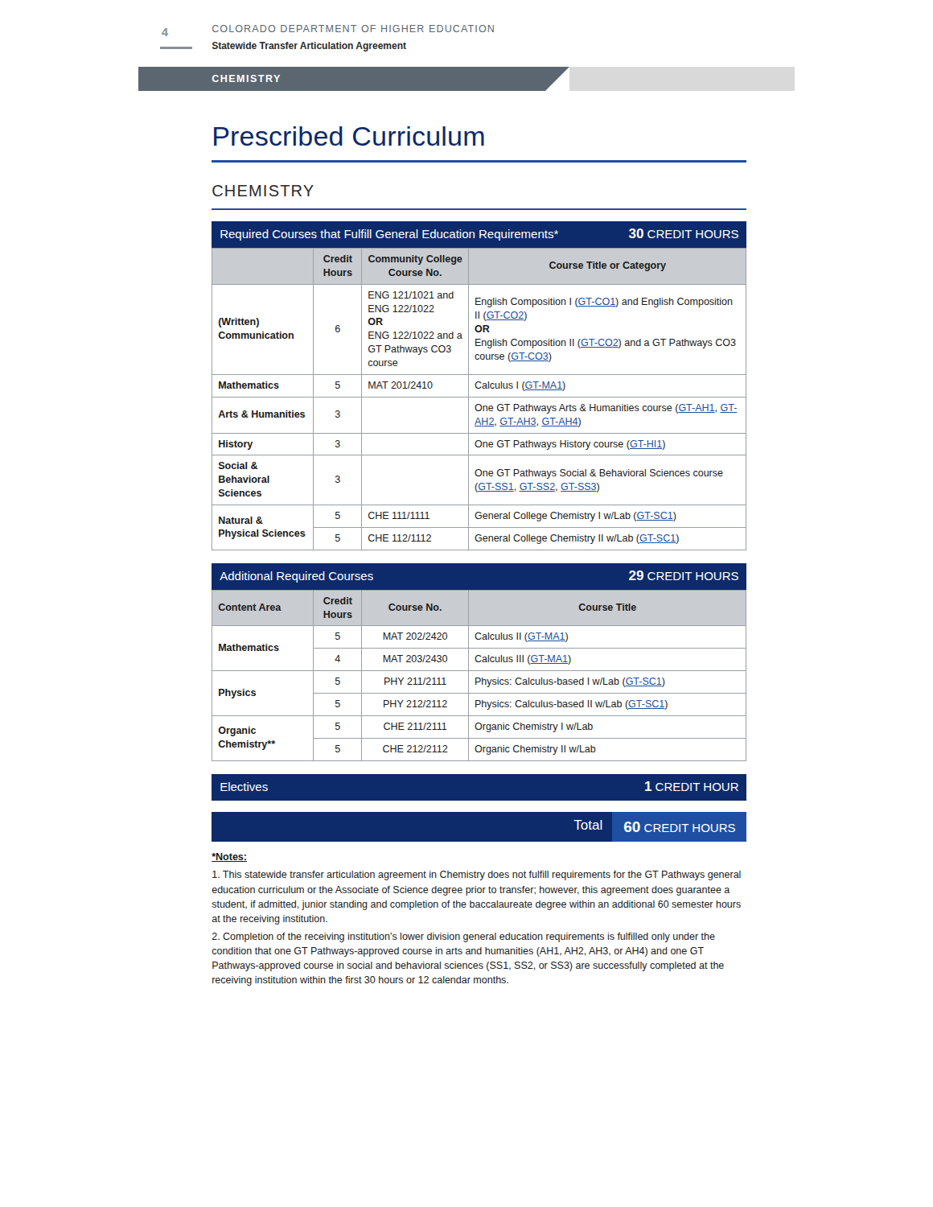4
Colorado Department of Higher Education
Statewide Transfer Articulation Agreement
CHEMISTRY
Prescribed Curriculum
CHEMISTRY
Required Courses that Fulfill General Education Requirements* 30 CREDIT HOURS
| | Credit Hours | Community College Course No. | Course Title or Category |
| --- | --- | --- | --- |
| (Written) Communication | 6 | ENG 121/1021 and ENG 122/1022 OR ENG 122/1022 and a GT Pathways CO3 course | English Composition I ( GT-CO1 ) and English Composition II ( GT-CO2 ) OR English Composition II ( GT-CO2 ) and a GT Pathways CO3 course ( GT-CO3 ) |
| Mathematics | 5 | MAT 201/2410 | Calculus I ( GT-MA1 ) |
| Arts & Humanities | 3 | | One GT Pathways Arts & Humanities course ( GT-AH1 , GT- AH2 , GT-AH3 , GT-AH4 ) |
| History | 3 | | One GT Pathways History course ( GT-HI1 ) |
| Social & Behavioral Sciences | 3 | | One GT Pathways Social & Behavioral Sciences course ( GT-SS1 , GT-SS2 , GT-SS3 ) |
| Natural & Physical Sciences | 5 | CHE 111/1111 | General College Chemistry I w/Lab ( GT-SC1 ) |
| 5 | CHE 112/1112 | General College Chemistry II w/Lab ( GT-SC1 ) |
Additional Required Courses 29 CREDIT HOURS
| Content Area | Credit Hours | Course No. | Course Title |
| --- | --- | --- | --- |
| Mathematics | 5 | MAT 202/2420 | Calculus II ( GT-MA1 ) |
| 4 | MAT 203/2430 | Calculus III ( GT-MA1 ) |
| Physics | 5 | PHY 211/2111 | Physics: Calculus-based I w/Lab ( GT-SC1 ) |
| 5 | PHY 212/2112 | Physics: Calculus-based II w/Lab ( GT-SC1 ) |
| Organic Chemistry** | 5 | CHE 211/2111 | Organic Chemistry I w/Lab |
| 5 | CHE 212/2112 | Organic Chemistry II w/Lab |
Electives 1 CREDIT HOUR
Total
60 CREDIT HOURS
*Notes:
1. This statewide transfer articulation agreement in Chemistry does not fulfill requirements for the GT Pathways general education curriculum or the Associate of Science degree prior to transfer; however, this agreement does guarantee a student, if admitted, junior standing and completion of the baccalaureate degree within an additional 60 semester hours at the receiving institution.
2. Completion of the receiving institution’s lower division general education requirements is fulfilled only under the condition that one GT Pathways-approved course in arts and humanities (AH1, AH2, AH3, or AH4) and one GT Pathways-approved course in social and behavioral sciences (SS1, SS2, or SS3) are successfully completed at the receiving institution within the first 30 hours or 12 calendar months.